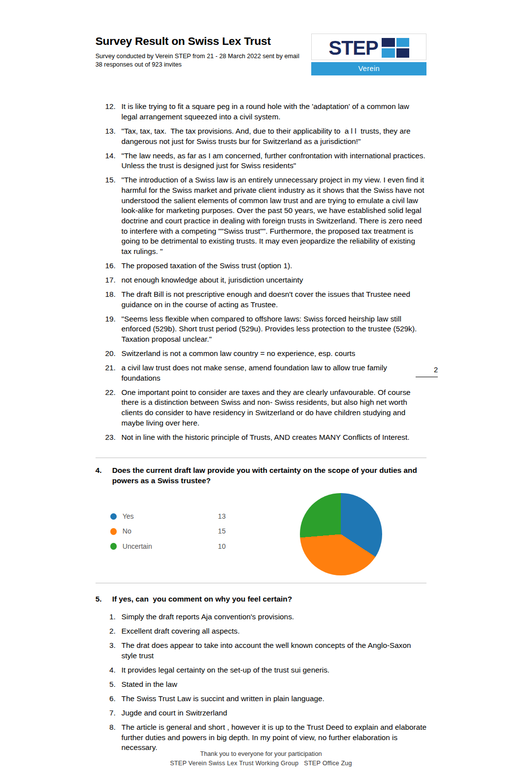Survey Result on Swiss Lex Trust
Survey conducted by Verein STEP from 21 - 28 March 2022 sent by email
38 responses out of 923 invites
STEP
Verein
It is like trying to fit a square peg in a round hole with the 'adaptation' of a common law legal arrangement squeezed into a civil system.
"Tax, tax, tax. The tax provisions. And, due to their applicability to a l l trusts, they are dangerous not just for Swiss trusts bur for Switzerland as a jurisdiction!"
"The law needs, as far as I am concerned, further confrontation with international practices. Unless the trust is designed just for Swiss residents"
"The introduction of a Swiss law is an entirely unnecessary project in my view. I even find it harmful for the Swiss market and private client industry as it shows that the Swiss have not understood the salient elements of common law trust and are trying to emulate a civil law look-alike for marketing purposes. Over the past 50 years, we have established solid legal doctrine and court practice in dealing with foreign trusts in Switzerland. There is zero need to interfere with a competing ""Swiss trust"". Furthermore, the proposed tax treatment is going to be detrimental to existing trusts. It may even jeopardize the reliability of existing tax rulings. "
The proposed taxation of the Swiss trust (option 1).
not enough knowledge about it, jurisdiction uncertainty
The draft Bill is not prescriptive enough and doesn't cover the issues that Trustee need guidance on in the course of acting as Trustee.
"Seems less flexible when compared to offshore laws: Swiss forced heirship law still enforced (529b). Short trust period (529u). Provides less protection to the trustee (529k). Taxation proposal unclear."
Switzerland is not a common law country = no experience, esp. courts
a civil law trust does not make sense, amend foundation law to allow true family foundations
One important point to consider are taxes and they are clearly unfavourable. Of course there is a distinction between Swiss and non- Swiss residents, but also high net worth clients do consider to have residency in Switzerland or do have children studying and maybe living over here.
Not in line with the historic principle of Trusts, AND creates MANY Conflicts of Interest.
2
4. Does the current draft law provide you with certainty on the scope of your duties and powers as a Swiss trustee?
Yes 13
No 15
Uncertain 10
5. If yes, can you comment on why you feel certain?
Simply the draft reports Aja convention's provisions.
Excellent draft covering all aspects.
The drat does appear to take into account the well known concepts of the Anglo-Saxon style trust
It provides legal certainty on the set-up of the trust sui generis.
Stated in the law
The Swiss Trust Law is succint and written in plain language.
Jugde and court in Switrzerland
The article is general and short , however it is up to the Trust Deed to explain and elaborate further duties and powers in big depth. In my point of view, no further elaboration is necessary.
Thank you to everyone for your participation
STEP Verein Swiss Lex Trust Working Group STEP Office Zug